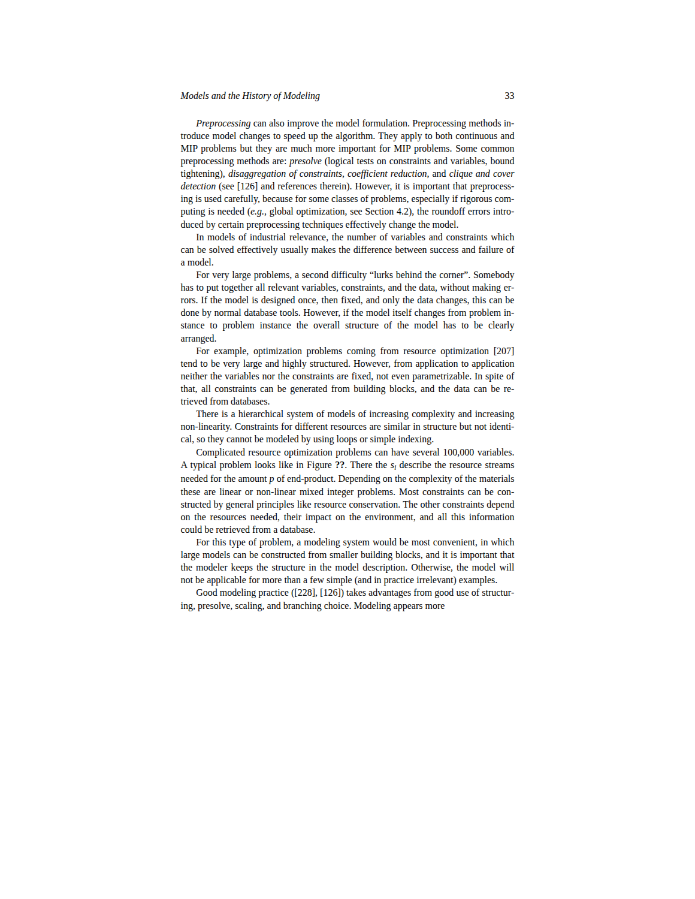Models and the History of Modeling 33
Preprocessing can also improve the model formulation. Preprocessing methods introduce model changes to speed up the algorithm. They apply to both continuous and MIP problems but they are much more important for MIP problems. Some common preprocessing methods are: presolve (logical tests on constraints and variables, bound tightening), disaggregation of constraints, coefficient reduction, and clique and cover detection (see [126] and references therein). However, it is important that preprocessing is used carefully, because for some classes of problems, especially if rigorous computing is needed (e.g., global optimization, see Section 4.2), the roundoff errors introduced by certain preprocessing techniques effectively change the model.
In models of industrial relevance, the number of variables and constraints which can be solved effectively usually makes the difference between success and failure of a model.
For very large problems, a second difficulty “lurks behind the corner”. Somebody has to put together all relevant variables, constraints, and the data, without making errors. If the model is designed once, then fixed, and only the data changes, this can be done by normal database tools. However, if the model itself changes from problem instance to problem instance the overall structure of the model has to be clearly arranged.
For example, optimization problems coming from resource optimization [207] tend to be very large and highly structured. However, from application to application neither the variables nor the constraints are fixed, not even parametrizable. In spite of that, all constraints can be generated from building blocks, and the data can be retrieved from databases.
There is a hierarchical system of models of increasing complexity and increasing non-linearity. Constraints for different resources are similar in structure but not identical, so they cannot be modeled by using loops or simple indexing.
Complicated resource optimization problems can have several 100,000 variables. A typical problem looks like in Figure ??. There the si describe the resource streams needed for the amount p of end-product. Depending on the complexity of the materials these are linear or non-linear mixed integer problems. Most constraints can be constructed by general principles like resource conservation. The other constraints depend on the resources needed, their impact on the environment, and all this information could be retrieved from a database.
For this type of problem, a modeling system would be most convenient, in which large models can be constructed from smaller building blocks, and it is important that the modeler keeps the structure in the model description. Otherwise, the model will not be applicable for more than a few simple (and in practice irrelevant) examples.
Good modeling practice ([228], [126]) takes advantages from good use of structuring, presolve, scaling, and branching choice. Modeling appears more